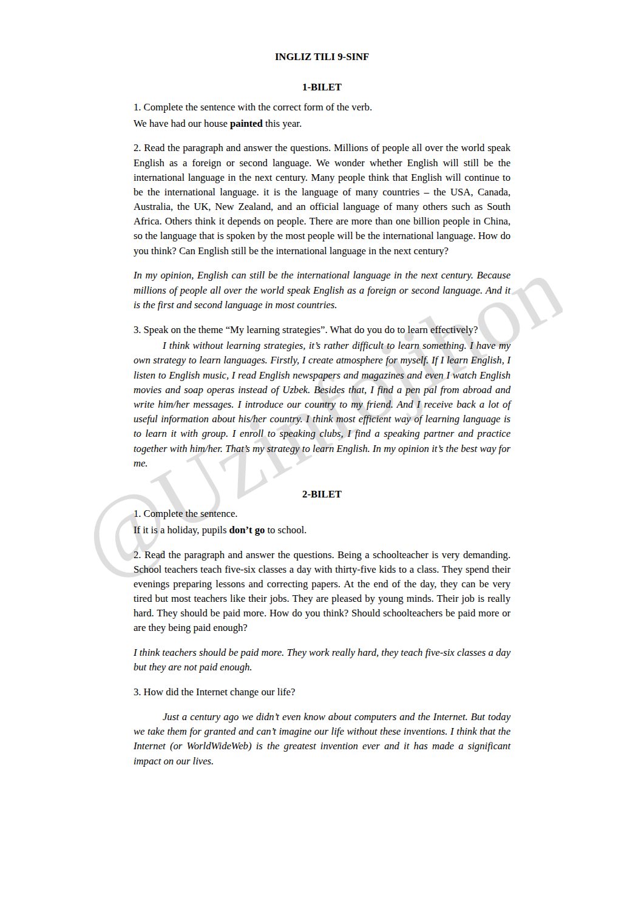@Uzinfojihon
INGLIZ TILI 9-SINF
1-BILET
1. Complete the sentence with the correct form of the verb.
We have had our house painted this year.
2. Read the paragraph and answer the questions. Millions of people all over the world speak English as a foreign or second language. We wonder whether English will still be the international language in the next century. Many people think that English will continue to be the international language. it is the language of many countries – the USA, Canada, Australia, the UK, New Zealand, and an official language of many others such as South Africa. Others think it depends on people. There are more than one billion people in China, so the language that is spoken by the most people will be the international language. How do you think? Can English still be the international language in the next century?
In my opinion, English can still be the international language in the next century. Because millions of people all over the world speak English as a foreign or second language. And it is the first and second language in most countries.
3. Speak on the theme “My learning strategies”. What do you do to learn effectively?
I think without learning strategies, it’s rather difficult to learn something. I have my own strategy to learn languages. Firstly, I create atmosphere for myself. If I learn English, I listen to English music, I read English newspapers and magazines and even I watch English movies and soap operas instead of Uzbek. Besides that, I find a pen pal from abroad and write him/her messages. I introduce our country to my friend. And I receive back a lot of useful information about his/her country. I think most efficient way of learning language is to learn it with group. I enroll to speaking clubs, I find a speaking partner and practice together with him/her. That’s my strategy to learn English. In my opinion it’s the best way for me.
2-BILET
1. Complete the sentence.
If it is a holiday, pupils don’t go to school.
2. Read the paragraph and answer the questions. Being a schoolteacher is very demanding. School teachers teach five-six classes a day with thirty-five kids to a class. They spend their evenings preparing lessons and correcting papers. At the end of the day, they can be very tired but most teachers like their jobs. They are pleased by young minds. Their job is really hard. They should be paid more. How do you think? Should schoolteachers be paid more or are they being paid enough?
I think teachers should be paid more. They work really hard, they teach five-six classes a day but they are not paid enough.
3. How did the Internet change our life?
Just a century ago we didn’t even know about computers and the Internet. But today we take them for granted and can’t imagine our life without these inventions. I think that the Internet (or WorldWideWeb) is the greatest invention ever and it has made a significant impact on our lives.